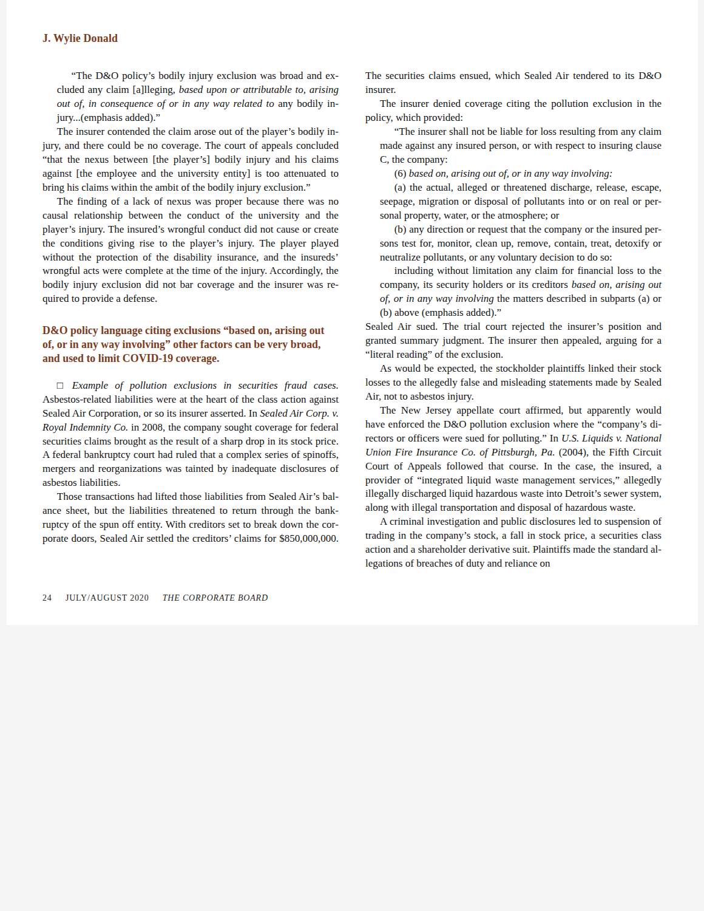J. Wylie Donald
“The D&O policy’s bodily injury exclusion was broad and excluded any claim [a]lleging, based upon or attributable to, arising out of, in consequence of or in any way related to any bodily injury...(emphasis added).”
The insurer contended the claim arose out of the player’s bodily injury, and there could be no coverage. The court of appeals concluded “that the nexus between [the player’s] bodily injury and his claims against [the employee and the university entity] is too attenuated to bring his claims within the ambit of the bodily injury exclusion.”
The finding of a lack of nexus was proper because there was no causal relationship between the conduct of the university and the player’s injury. The insured’s wrongful conduct did not cause or create the conditions giving rise to the player’s injury. The player played without the protection of the disability insurance, and the insureds’ wrongful acts were complete at the time of the injury. Accordingly, the bodily injury exclusion did not bar coverage and the insurer was required to provide a defense.
D&O policy language citing exclusions “based on, arising out of, or in any way involving” other factors can be very broad, and used to limit COVID-19 coverage.
Example of pollution exclusions in securities fraud cases. Asbestos-related liabilities were at the heart of the class action against Sealed Air Corporation, or so its insurer asserted. In Sealed Air Corp. v. Royal Indemnity Co. in 2008, the company sought coverage for federal securities claims brought as the result of a sharp drop in its stock price. A federal bankruptcy court had ruled that a complex series of spinoffs, mergers and reorganizations was tainted by inadequate disclosures of asbestos liabilities.
Those transactions had lifted those liabilities from Sealed Air’s balance sheet, but the liabilities threatened to return through the bankruptcy of the spun off entity. With creditors set to break down the corporate doors, Sealed Air settled the creditors’ claims for $850,000,000. The securities claims ensued, which Sealed Air tendered to its D&O insurer.
The insurer denied coverage citing the pollution exclusion in the policy, which provided:
“The insurer shall not be liable for loss resulting from any claim made against any insured person, or with respect to insuring clause C, the company:
(6) based on, arising out of, or in any way involving:
(a) the actual, alleged or threatened discharge, release, escape, seepage, migration or disposal of pollutants into or on real or personal property, water, or the atmosphere; or
(b) any direction or request that the company or the insured persons test for, monitor, clean up, remove, contain, treat, detoxify or neutralize pollutants, or any voluntary decision to do so:
including without limitation any claim for financial loss to the company, its security holders or its creditors based on, arising out of, or in any way involving the matters described in subparts (a) or (b) above (emphasis added).”
Sealed Air sued. The trial court rejected the insurer’s position and granted summary judgment. The insurer then appealed, arguing for a “literal reading” of the exclusion.
As would be expected, the stockholder plaintiffs linked their stock losses to the allegedly false and misleading statements made by Sealed Air, not to asbestos injury.
The New Jersey appellate court affirmed, but apparently would have enforced the D&O pollution exclusion where the “company’s directors or officers were sued for polluting.” In U.S. Liquids v. National Union Fire Insurance Co. of Pittsburgh, Pa. (2004), the Fifth Circuit Court of Appeals followed that course. In the case, the insured, a provider of “integrated liquid waste management services,” allegedly illegally discharged liquid hazardous waste into Detroit’s sewer system, along with illegal transportation and disposal of hazardous waste.
A criminal investigation and public disclosures led to suspension of trading in the company’s stock, a fall in stock price, a securities class action and a shareholder derivative suit. Plaintiffs made the standard allegations of breaches of duty and reliance on
24 JULY/AUGUST 2020 THE CORPORATE BOARD